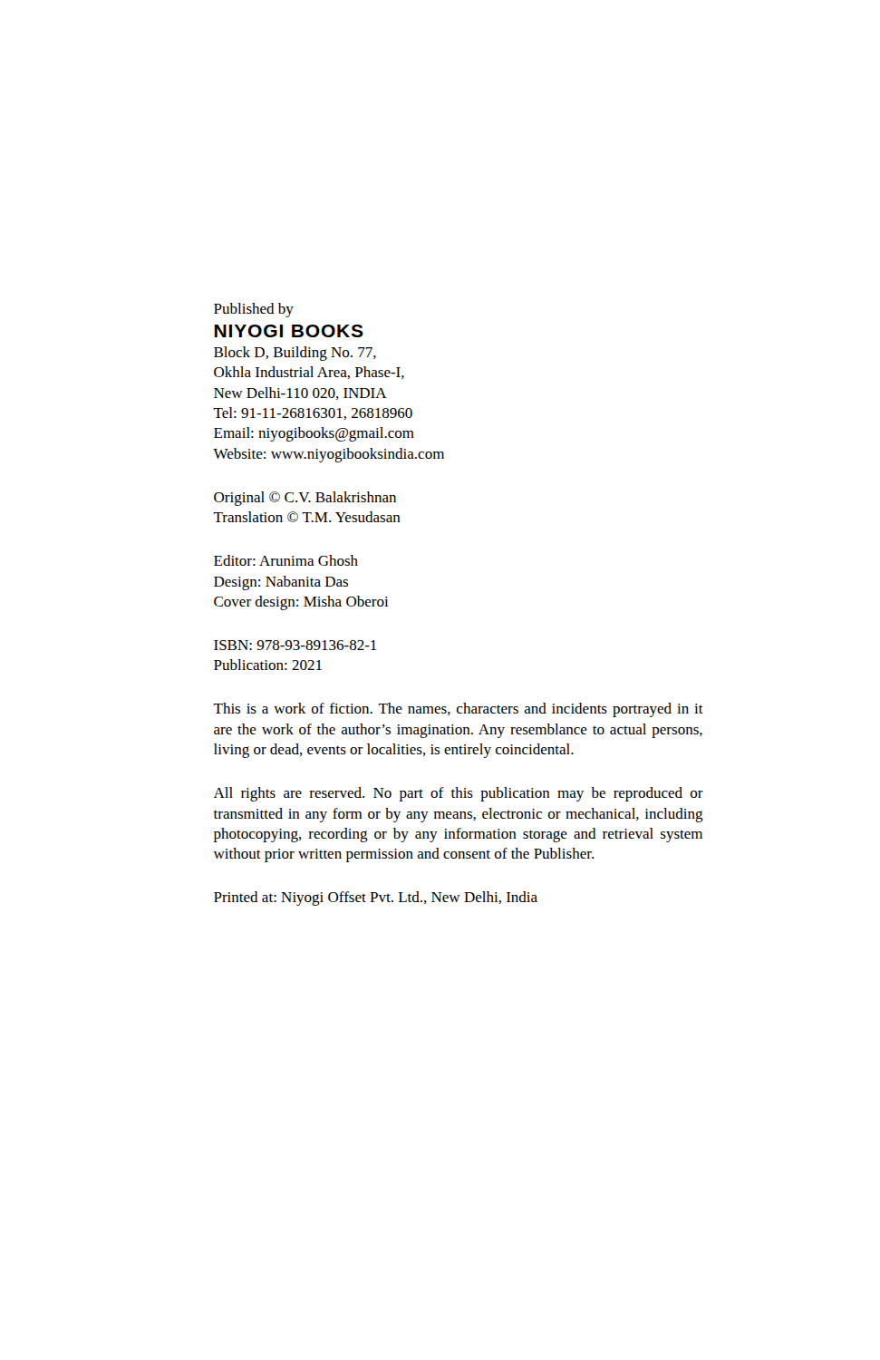Published by
NIYOGI BOOKS
Block D, Building No. 77,
Okhla Industrial Area, Phase-I,
New Delhi-110 020, INDIA
Tel: 91-11-26816301, 26818960
Email: niyogibooks@gmail.com
Website: www.niyogibooksindia.com
Original © C.V. Balakrishnan
Translation © T.M. Yesudasan
Editor: Arunima Ghosh
Design: Nabanita Das
Cover design: Misha Oberoi
ISBN: 978-93-89136-82-1
Publication: 2021
This is a work of fiction. The names, characters and incidents portrayed in it are the work of the author’s imagination. Any resemblance to actual persons, living or dead, events or localities, is entirely coincidental.
All rights are reserved. No part of this publication may be reproduced or transmitted in any form or by any means, electronic or mechanical, including photocopying, recording or by any information storage and retrieval system without prior written permission and consent of the Publisher.
Printed at: Niyogi Offset Pvt. Ltd., New Delhi, India